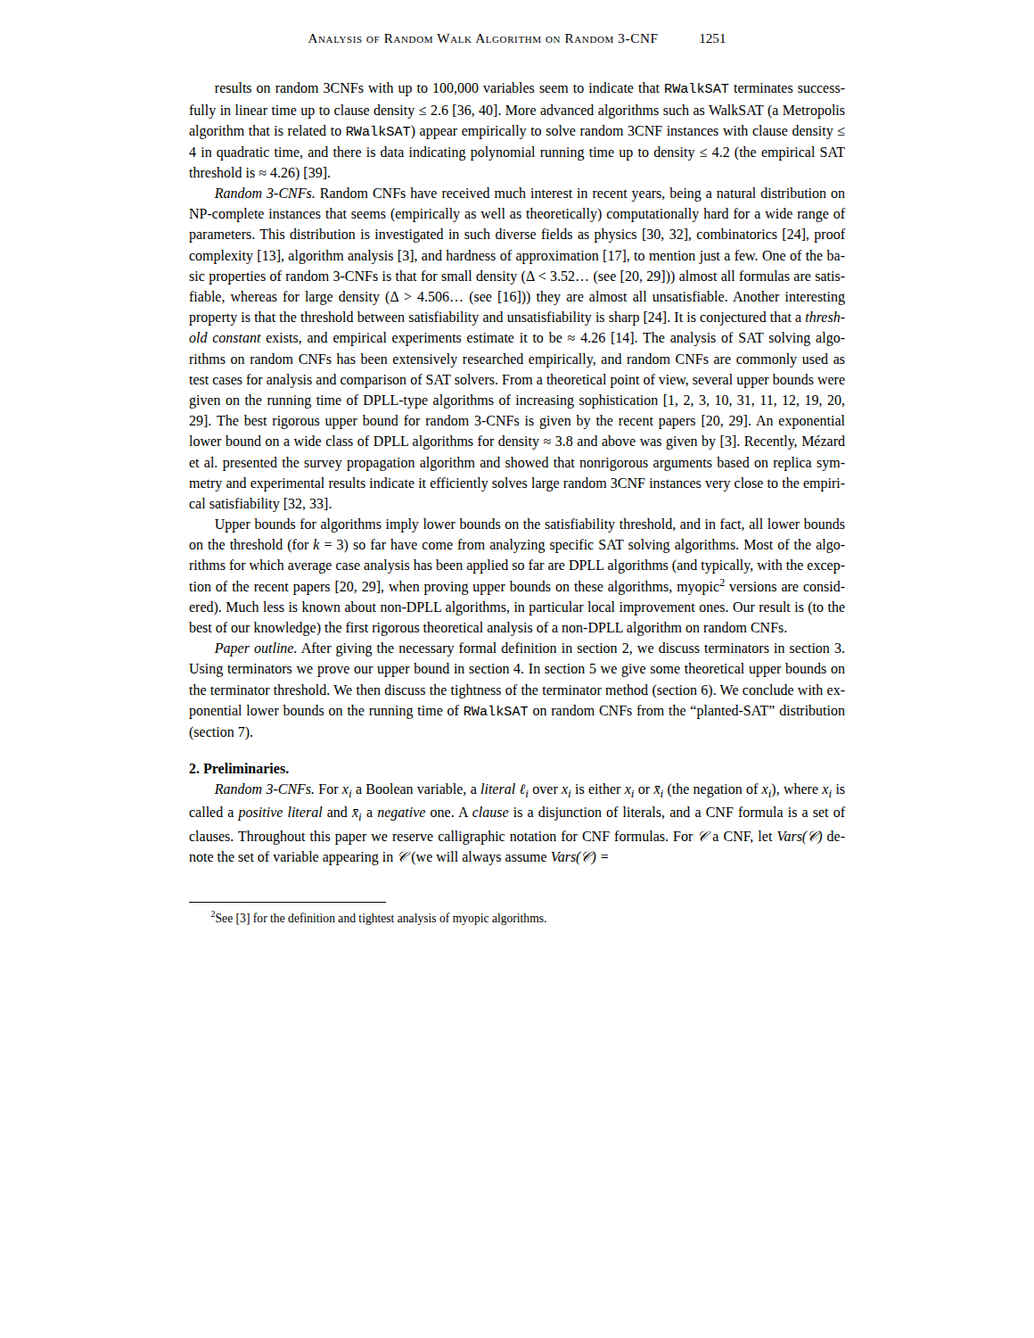Analysis of Random Walk Algorithm on Random 3-CNF 1251
results on random 3CNFs with up to 100,000 variables seem to indicate that RWalkSAT terminates successfully in linear time up to clause density ≤ 2.6 [36, 40]. More advanced algorithms such as WalkSAT (a Metropolis algorithm that is related to RWalkSAT) appear empirically to solve random 3CNF instances with clause density ≤ 4 in quadratic time, and there is data indicating polynomial running time up to density ≤ 4.2 (the empirical SAT threshold is ≈ 4.26) [39].
Random 3-CNFs. Random CNFs have received much interest in recent years, being a natural distribution on NP-complete instances that seems (empirically as well as theoretically) computationally hard for a wide range of parameters. This distribution is investigated in such diverse fields as physics [30, 32], combinatorics [24], proof complexity [13], algorithm analysis [3], and hardness of approximation [17], to mention just a few. One of the basic properties of random 3-CNFs is that for small density (Δ < 3.52… (see [20, 29])) almost all formulas are satisfiable, whereas for large density (Δ > 4.506… (see [16])) they are almost all unsatisfiable. Another interesting property is that the threshold between satisfiability and unsatisfiability is sharp [24]. It is conjectured that a threshold constant exists, and empirical experiments estimate it to be ≈ 4.26 [14]. The analysis of SAT solving algorithms on random CNFs has been extensively researched empirically, and random CNFs are commonly used as test cases for analysis and comparison of SAT solvers. From a theoretical point of view, several upper bounds were given on the running time of DPLL-type algorithms of increasing sophistication [1, 2, 3, 10, 31, 11, 12, 19, 20, 29]. The best rigorous upper bound for random 3-CNFs is given by the recent papers [20, 29]. An exponential lower bound on a wide class of DPLL algorithms for density ≈ 3.8 and above was given by [3]. Recently, Mézard et al. presented the survey propagation algorithm and showed that nonrigorous arguments based on replica symmetry and experimental results indicate it efficiently solves large random 3CNF instances very close to the empirical satisfiability [32, 33].
Upper bounds for algorithms imply lower bounds on the satisfiability threshold, and in fact, all lower bounds on the threshold (for k = 3) so far have come from analyzing specific SAT solving algorithms. Most of the algorithms for which average case analysis has been applied so far are DPLL algorithms (and typically, with the exception of the recent papers [20, 29], when proving upper bounds on these algorithms, myopic2 versions are considered). Much less is known about non-DPLL algorithms, in particular local improvement ones. Our result is (to the best of our knowledge) the first rigorous theoretical analysis of a non-DPLL algorithm on random CNFs.
Paper outline. After giving the necessary formal definition in section 2, we discuss terminators in section 3. Using terminators we prove our upper bound in section 4. In section 5 we give some theoretical upper bounds on the terminator threshold. We then discuss the tightness of the terminator method (section 6). We conclude with exponential lower bounds on the running time of RWalkSAT on random CNFs from the “planted-SAT” distribution (section 7).
2. Preliminaries.
Random 3-CNFs. For xi a Boolean variable, a literal ℓi over xi is either xi or x̄i (the negation of xi), where xi is called a positive literal and x̄i a negative one. A clause is a disjunction of literals, and a CNF formula is a set of clauses. Throughout this paper we reserve calligraphic notation for CNF formulas. For 𝒞 a CNF, let Vars(𝒞) denote the set of variable appearing in 𝒞 (we will always assume Vars(𝒞) =
2See [3] for the definition and tightest analysis of myopic algorithms.